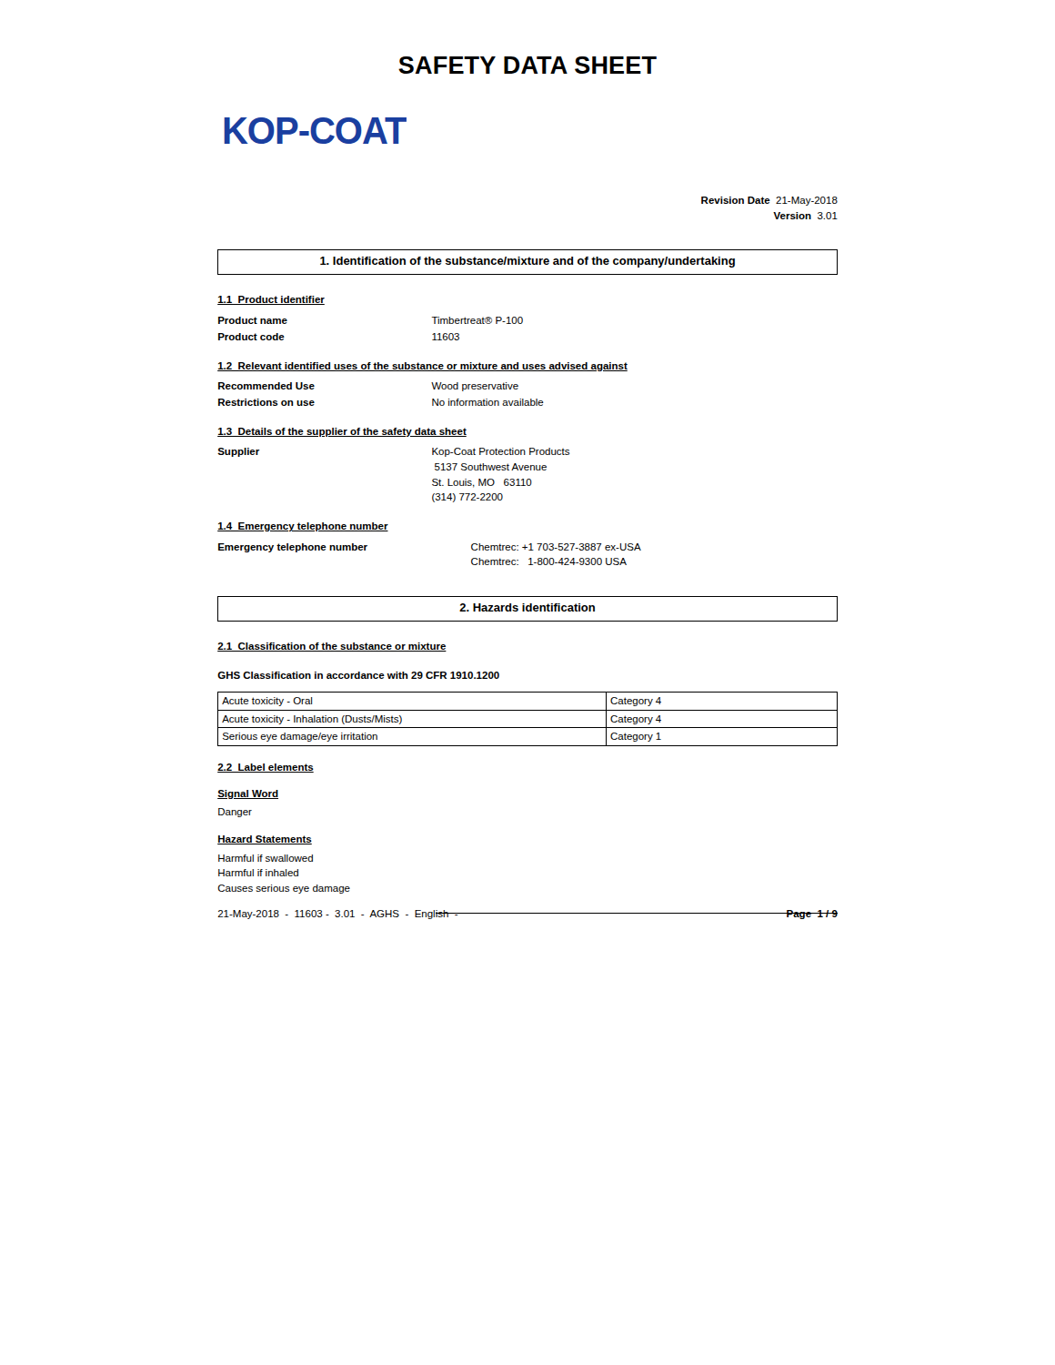SAFETY DATA SHEET
KOP-COAT
Revision Date 21-May-2018
Version 3.01
1. Identification of the substance/mixture and of the company/undertaking
1.1 Product identifier
Product name
Timbertreat® P-100
Product code
11603
1.2 Relevant identified uses of the substance or mixture and uses advised against
Recommended Use
Wood preservative
Restrictions on use
No information available
1.3 Details of the supplier of the safety data sheet
Supplier
Kop-Coat Protection Products
5137 Southwest Avenue
St. Louis, MO 63110
(314) 772-2200
1.4 Emergency telephone number
Emergency telephone number
Chemtrec: +1 703-527-3887 ex-USA
Chemtrec: 1-800-424-9300 USA
2. Hazards identification
2.1 Classification of the substance or mixture
GHS Classification in accordance with 29 CFR 1910.1200
| Acute toxicity - Oral | Category 4 |
| Acute toxicity - Inhalation (Dusts/Mists) | Category 4 |
| Serious eye damage/eye irritation | Category 1 |
2.2 Label elements
Signal Word
Danger
Hazard Statements
Harmful if swallowed
Harmful if inhaled
Causes serious eye damage
21-May-2018 - 11603 - 3.01 - AGHS - English -
Page 1 / 9